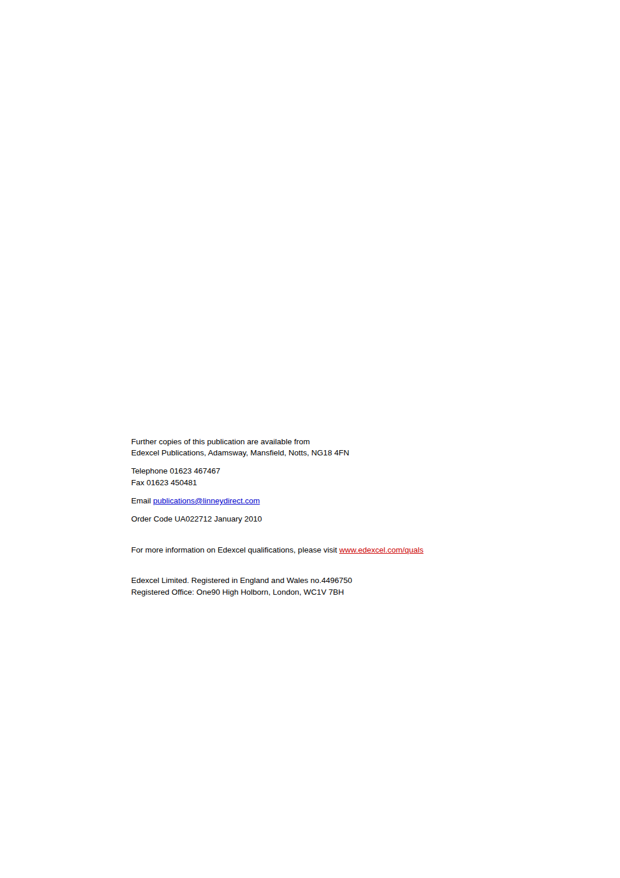Further copies of this publication are available from
Edexcel Publications, Adamsway, Mansfield, Notts, NG18 4FN
Telephone 01623 467467
Fax 01623 450481
Email publications@linneydirect.com
Order Code UA022712 January 2010
For more information on Edexcel qualifications, please visit www.edexcel.com/quals
Edexcel Limited. Registered in England and Wales no.4496750
Registered Office: One90 High Holborn, London, WC1V 7BH